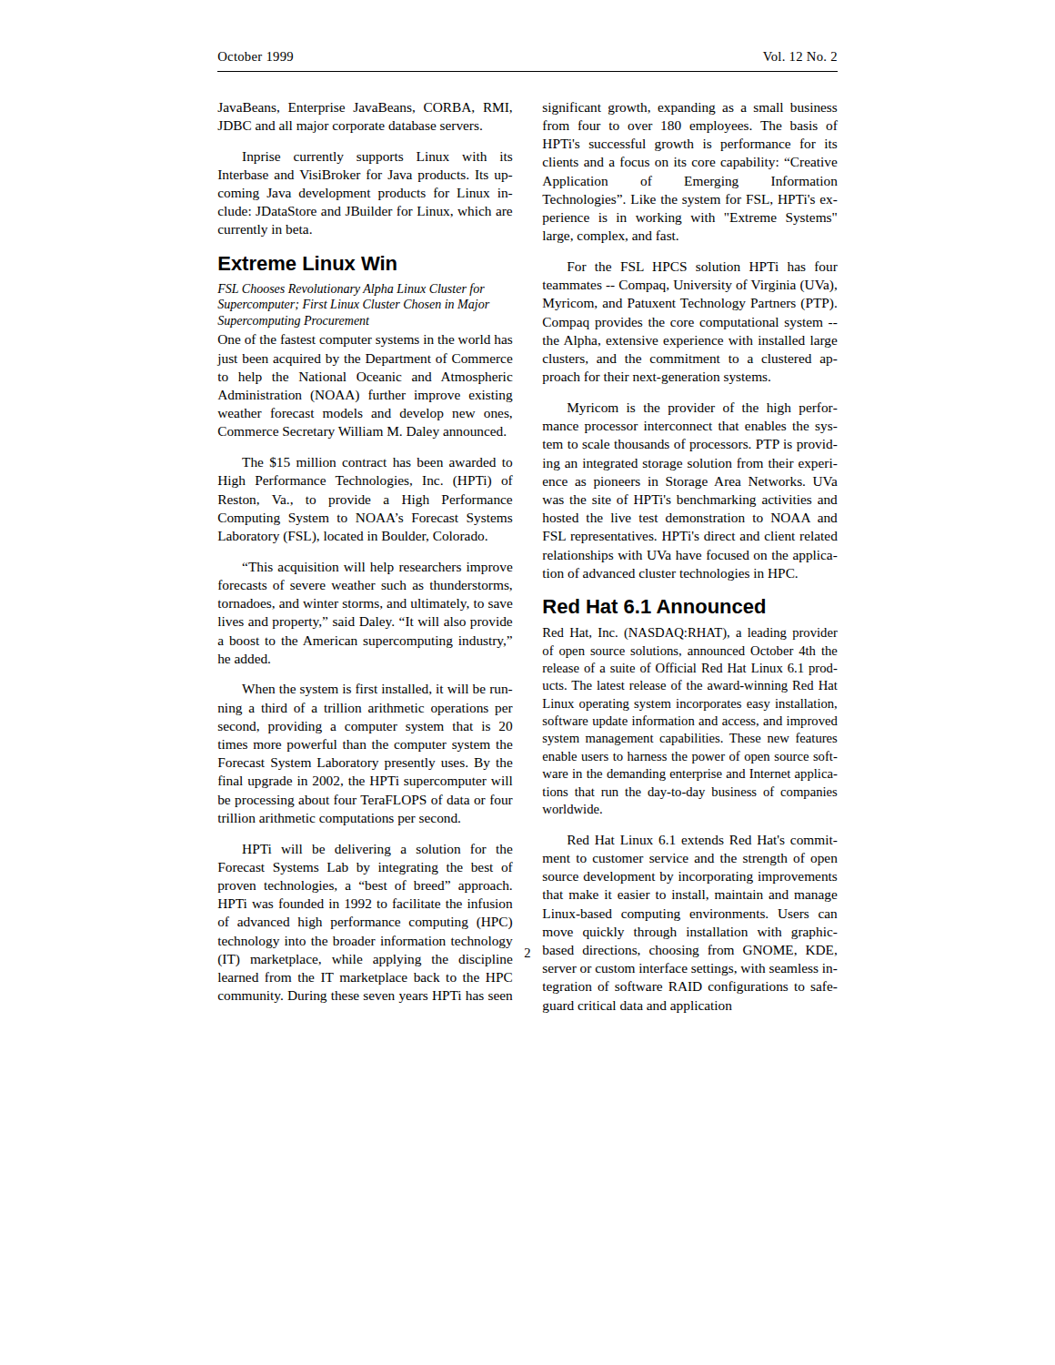October 1999
Vol. 12 No. 2
JavaBeans, Enterprise JavaBeans, CORBA, RMI, JDBC and all major corporate database servers.
Inprise currently supports Linux with its Interbase and VisiBroker for Java products. Its upcoming Java development products for Linux include: JDataStore and JBuilder for Linux, which are currently in beta.
Extreme Linux Win
FSL Chooses Revolutionary Alpha Linux Cluster for Supercomputer; First Linux Cluster Chosen in Major Supercomputing Procurement
One of the fastest computer systems in the world has just been acquired by the Department of Commerce to help the National Oceanic and Atmospheric Administration (NOAA) further improve existing weather forecast models and develop new ones, Commerce Secretary William M. Daley announced.
The $15 million contract has been awarded to High Performance Technologies, Inc. (HPTi) of Reston, Va., to provide a High Performance Computing System to NOAA’s Forecast Systems Laboratory (FSL), located in Boulder, Colorado.
“This acquisition will help researchers improve forecasts of severe weather such as thunderstorms, tornadoes, and winter storms, and ultimately, to save lives and property,” said Daley. “It will also provide a boost to the American supercomputing industry,” he added.
When the system is first installed, it will be running a third of a trillion arithmetic operations per second, providing a computer system that is 20 times more powerful than the computer system the Forecast System Laboratory presently uses. By the final upgrade in 2002, the HPTi supercomputer will be processing about four TeraFLOPS of data or four trillion arithmetic computations per second.
HPTi will be delivering a solution for the Forecast Systems Lab by integrating the best of proven technologies, a “best of breed” approach. HPTi was founded in 1992 to facilitate the infusion of advanced high performance computing (HPC) technology into the broader information technology (IT) marketplace, while applying the discipline learned from the IT marketplace back to the HPC community. During these seven years HPTi has seen significant growth, expanding as a small business from four to over 180 employees. The basis of HPTi's successful growth is performance for its clients and a focus on its core capability: “Creative Application of Emerging Information Technologies”. Like the system for FSL, HPTi's experience is in working with "Extreme Systems" large, complex, and fast.
For the FSL HPCS solution HPTi has four teammates -- Compaq, University of Virginia (UVa), Myricom, and Patuxent Technology Partners (PTP). Compaq provides the core computational system -- the Alpha, extensive experience with installed large clusters, and the commitment to a clustered approach for their next-generation systems.
Myricom is the provider of the high performance processor interconnect that enables the system to scale thousands of processors. PTP is providing an integrated storage solution from their experience as pioneers in Storage Area Networks. UVa was the site of HPTi's benchmarking activities and hosted the live test demonstration to NOAA and FSL representatives. HPTi's direct and client related relationships with UVa have focused on the application of advanced cluster technologies in HPC.
Red Hat 6.1 Announced
Red Hat, Inc. (NASDAQ:RHAT), a leading provider of open source solutions, announced October 4th the release of a suite of Official Red Hat Linux 6.1 products. The latest release of the award-winning Red Hat Linux operating system incorporates easy installation, software update information and access, and improved system management capabilities. These new features enable users to harness the power of open source software in the demanding enterprise and Internet applications that run the day-to-day business of companies worldwide.
Red Hat Linux 6.1 extends Red Hat's commitment to customer service and the strength of open source development by incorporating improvements that make it easier to install, maintain and manage Linux-based computing environments. Users can move quickly through installation with graphic-based directions, choosing from GNOME, KDE, server or custom interface settings, with seamless integration of software RAID configurations to safeguard critical data and application
2